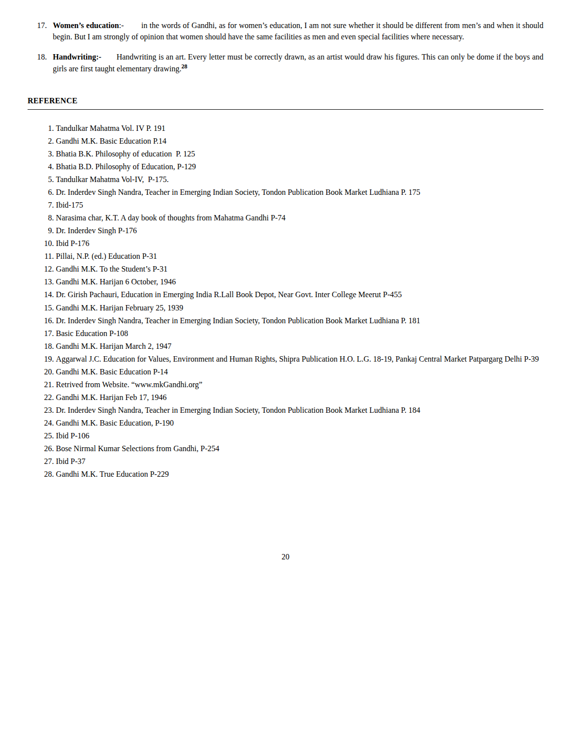17.
Women’s education:- in the words of Gandhi, as for women’s education, I am not sure whether it should be different from men’s and when it should begin. But I am strongly of opinion that women should have the same facilities as men and even special facilities where necessary.
18.
Handwriting:- Handwriting is an art. Every letter must be correctly drawn, as an artist would draw his figures. This can only be dome if the boys and girls are first taught elementary drawing.28
REFERENCE
Tandulkar Mahatma Vol. IV P. 191
Gandhi M.K. Basic Education P.14
Bhatia B.K. Philosophy of education P. 125
Bhatia B.D. Philosophy of Education, P-129
Tandulkar Mahatma Vol-IV, P-175.
Dr. Inderdev Singh Nandra, Teacher in Emerging Indian Society, Tondon Publication Book Market Ludhiana P. 175
Ibid-175
Narasima char, K.T. A day book of thoughts from Mahatma Gandhi P-74
Dr. Inderdev Singh P-176
Ibid P-176
Pillai, N.P. (ed.) Education P-31
Gandhi M.K. To the Student’s P-31
Gandhi M.K. Harijan 6 October, 1946
Dr. Girish Pachauri, Education in Emerging India R.Lall Book Depot, Near Govt. Inter College Meerut P-455
Gandhi M.K. Harijan February 25, 1939
Dr. Inderdev Singh Nandra, Teacher in Emerging Indian Society, Tondon Publication Book Market Ludhiana P. 181
Basic Education P-108
Gandhi M.K. Harijan March 2, 1947
Aggarwal J.C. Education for Values, Environment and Human Rights, Shipra Publication H.O. L.G. 18-19, Pankaj Central Market Patpargarg Delhi P-39
Gandhi M.K. Basic Education P-14
Retrived from Website. “www.mkGandhi.org”
Gandhi M.K. Harijan Feb 17, 1946
Dr. Inderdev Singh Nandra, Teacher in Emerging Indian Society, Tondon Publication Book Market Ludhiana P. 184
Gandhi M.K. Basic Education, P-190
Ibid P-106
Bose Nirmal Kumar Selections from Gandhi, P-254
Ibid P-37
Gandhi M.K. True Education P-229
20